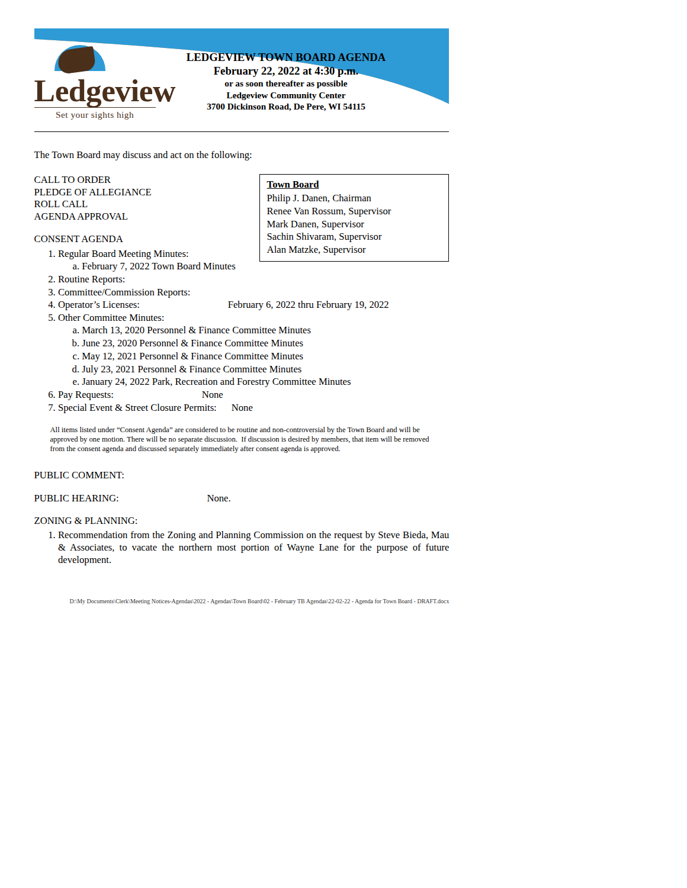Ledgeview
Set your sights high
LEDGEVIEW TOWN BOARD AGENDA
February 22, 2022 at 4:30 p.m.
or as soon thereafter as possible
Ledgeview Community Center
3700 Dickinson Road, De Pere, WI 54115
The Town Board may discuss and act on the following:
Town Board
Philip J. Danen, Chairman
Renee Van Rossum, Supervisor
Mark Danen, Supervisor
Sachin Shivaram, Supervisor
Alan Matzke, Supervisor
CALL TO ORDER
PLEDGE OF ALLEGIANCE
ROLL CALL
AGENDA APPROVAL
CONSENT AGENDA
Regular Board Meeting Minutes:
February 7, 2022 Town Board Minutes
Routine Reports:
Committee/Commission Reports:
Operator’s Licenses: February 6, 2022 thru February 19, 2022
Other Committee Minutes:
March 13, 2020 Personnel & Finance Committee Minutes
June 23, 2020 Personnel & Finance Committee Minutes
May 12, 2021 Personnel & Finance Committee Minutes
July 23, 2021 Personnel & Finance Committee Minutes
January 24, 2022 Park, Recreation and Forestry Committee Minutes
Pay Requests: None
Special Event & Street Closure Permits: None
All items listed under “Consent Agenda” are considered to be routine and non-controversial by the Town Board and will be approved by one motion. There will be no separate discussion. If discussion is desired by members, that item will be removed from the consent agenda and discussed separately immediately after consent agenda is approved.
PUBLIC COMMENT:
PUBLIC HEARING: None.
ZONING & PLANNING:
Recommendation from the Zoning and Planning Commission on the request by Steve Bieda, Mau & Associates, to vacate the northern most portion of Wayne Lane for the purpose of future development.
D:\My Documents\Clerk\Meeting Notices-Agendas\2022 - Agendas\Town Board\02 - February TB Agendas\22-02-22 - Agenda for Town Board - DRAFT.docx